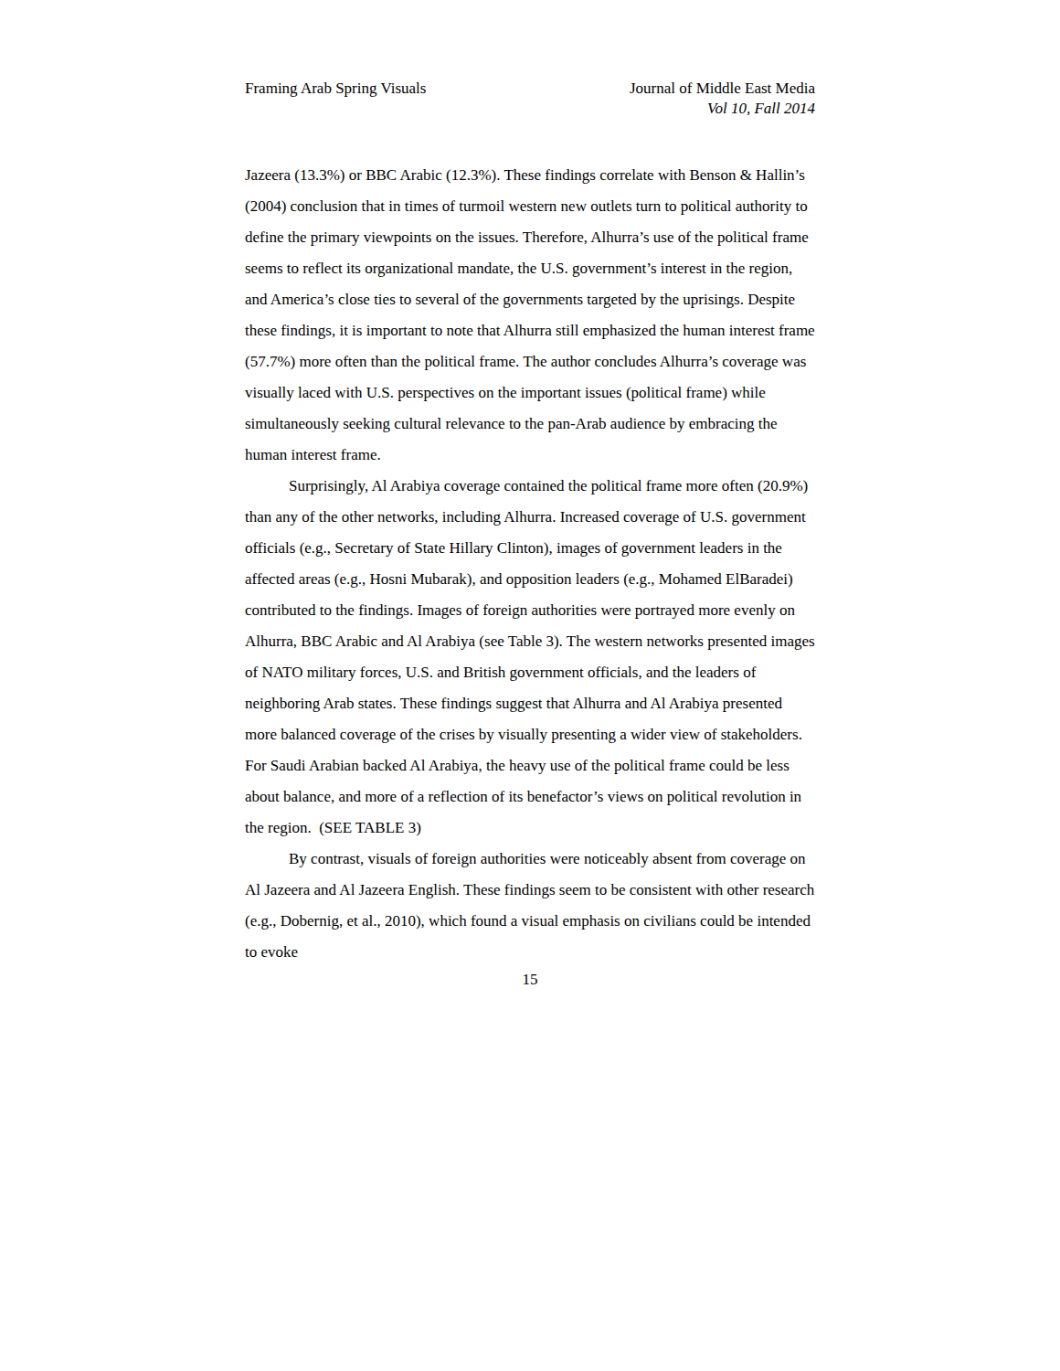Framing Arab Spring Visuals
Journal of Middle East Media Vol 10, Fall 2014
Jazeera (13.3%) or BBC Arabic (12.3%). These findings correlate with Benson & Hallin’s (2004) conclusion that in times of turmoil western new outlets turn to political authority to define the primary viewpoints on the issues. Therefore, Alhurra’s use of the political frame seems to reflect its organizational mandate, the U.S. government’s interest in the region, and America’s close ties to several of the governments targeted by the uprisings. Despite these findings, it is important to note that Alhurra still emphasized the human interest frame (57.7%) more often than the political frame. The author concludes Alhurra’s coverage was visually laced with U.S. perspectives on the important issues (political frame) while simultaneously seeking cultural relevance to the pan-Arab audience by embracing the human interest frame.
Surprisingly, Al Arabiya coverage contained the political frame more often (20.9%) than any of the other networks, including Alhurra. Increased coverage of U.S. government officials (e.g., Secretary of State Hillary Clinton), images of government leaders in the affected areas (e.g., Hosni Mubarak), and opposition leaders (e.g., Mohamed ElBaradei) contributed to the findings. Images of foreign authorities were portrayed more evenly on Alhurra, BBC Arabic and Al Arabiya (see Table 3). The western networks presented images of NATO military forces, U.S. and British government officials, and the leaders of neighboring Arab states. These findings suggest that Alhurra and Al Arabiya presented more balanced coverage of the crises by visually presenting a wider view of stakeholders. For Saudi Arabian backed Al Arabiya, the heavy use of the political frame could be less about balance, and more of a reflection of its benefactor’s views on political revolution in the region. (SEE TABLE 3)
By contrast, visuals of foreign authorities were noticeably absent from coverage on Al Jazeera and Al Jazeera English. These findings seem to be consistent with other research (e.g., Dobernig, et al., 2010), which found a visual emphasis on civilians could be intended to evoke
15